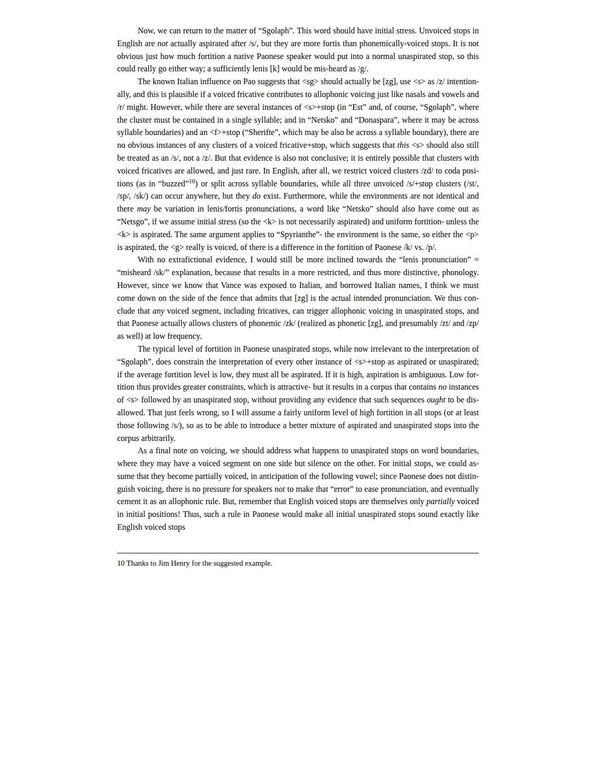Now, we can return to the matter of “Sgolaph”. This word should have initial stress. Unvoiced stops in English are not actually aspirated after /s/, but they are more fortis than phonemically-voiced stops. It is not obvious just how much fortition a native Paonese speaker would put into a normal unaspirated stop, so this could really go either way; a sufficiently lenis [k] would be mis-heard as /g/.
The known Italian influence on Pao suggests that <sg> should actually be [zg], use <s> as /z/ intentionally, and this is plausible if a voiced fricative contributes to allophonic voicing just like nasals and vowels and /r/ might. However, while there are several instances of <s>+stop (in “Est” and, of course, “Sgolaph”, where the cluster must be contained in a single syllable; and in “Netsko” and “Donaspara”, where it may be across syllable boundaries) and an <f>+stop (“Sherifte”, which may be also be across a syllable boundary), there are no obvious instances of any clusters of a voiced fricative+stop, which suggests that this <s> should also still be treated as an /s/, not a /z/. But that evidence is also not conclusive; it is entirely possible that clusters with voiced fricatives are allowed, and just rare. In English, after all, we restrict voiced clusters /zd/ to coda positions (as in “buzzed”10) or split across syllable boundaries, while all three unvoiced /s/+stop clusters (/st/, /sp/, /sk/) can occur anywhere, but they do exist. Furthermore, while the environments are not identical and there may be variation in lenis/fortis pronunciations, a word like “Netsko” should also have come out as “Netsgo”, if we assume initial stress (so the <k> is not necessarily aspirated) and uniform fortition- unless the <k> is aspirated. The same argument applies to “Spyrianthe”- the environment is the same, so either the <p> is aspirated, the <g> really is voiced, of there is a difference in the fortition of Paonese /k/ vs. /p/.
With no extrafictional evidence, I would still be more inclined towards the “lenis pronunciation” = “misheard /sk/” explanation, because that results in a more restricted, and thus more distinctive, phonology. However, since we know that Vance was exposed to Italian, and borrowed Italian names, I think we must come down on the side of the fence that admits that [zg] is the actual intended pronunciation. We thus conclude that any voiced segment, including fricatives, can trigger allophonic voicing in unaspirated stops, and that Paonese actually allows clusters of phonemic /zk/ (realized as phonetic [zg], and presumably /zt/ and /zp/ as well) at low frequency.
The typical level of fortition in Paonese unaspirated stops, while now irrelevant to the interpretation of “Sgolaph”, does constrain the interpretation of every other instance of <s>+stop as aspirated or unaspirated; if the average fortition level is low, they must all be aspirated. If it is high, aspiration is ambiguous. Low fortition thus provides greater constraints, which is attractive- but it results in a corpus that contains no instances of <s> followed by an unaspirated stop, without providing any evidence that such sequences ought to be disallowed. That just feels wrong, so I will assume a fairly uniform level of high fortition in all stops (or at least those following /s/), so as to be able to introduce a better mixture of aspirated and unaspirated stops into the corpus arbitrarily.
As a final note on voicing, we should address what happens to unaspirated stops on word boundaries, where they may have a voiced segment on one side but silence on the other. For initial stops, we could assume that they become partially voiced, in anticipation of the following vowel; since Paonese does not distinguish voicing, there is no pressure for speakers not to make that “error” to ease pronunciation, and eventually cement it as an allophonic rule. But, remember that English voiced stops are themselves only partially voiced in initial positions! Thus, such a rule in Paonese would make all initial unaspirated stops sound exactly like English voiced stops
10 Thanks to Jim Henry for the suggested example.